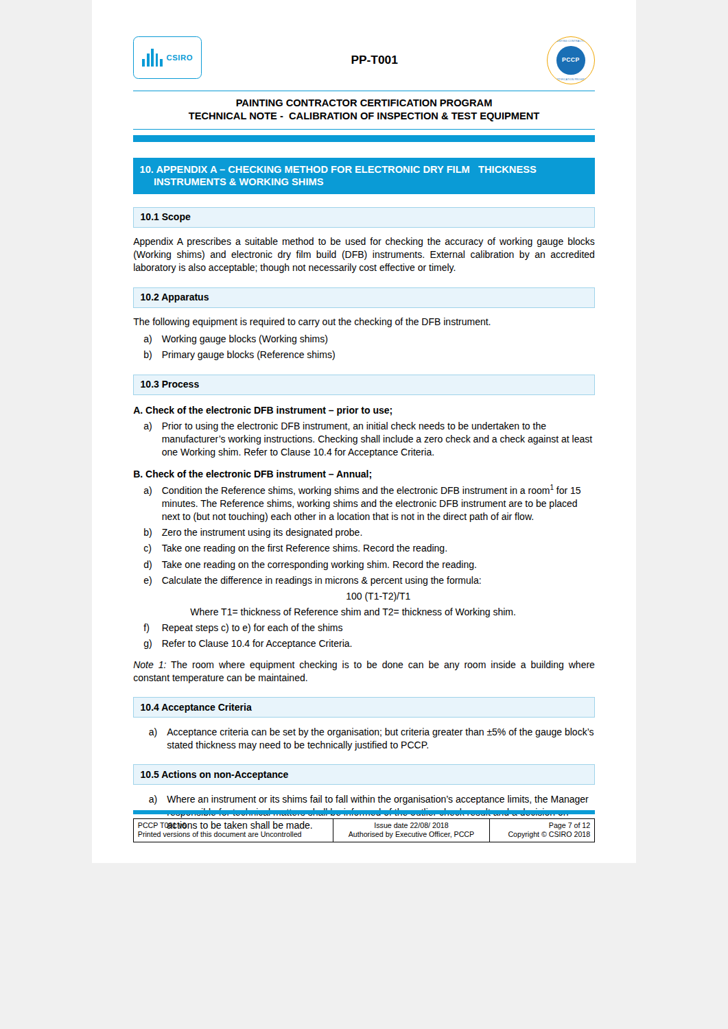CSIRO
PP-T001
PAINTING CONTRACTOR
CERTIFICATION PROGRAM
PCCP
PAINTING CONTRACTOR CERTIFICATION PROGRAM
TECHNICAL NOTE - CALIBRATION OF INSPECTION & TEST EQUIPMENT
10. APPENDIX A – CHECKING METHOD FOR ELECTRONIC DRY FILM THICKNESS
INSTRUMENTS & WORKING SHIMS
10.1 Scope
Appendix A prescribes a suitable method to be used for checking the accuracy of working gauge blocks (Working shims) and electronic dry film build (DFB) instruments. External calibration by an accredited laboratory is also acceptable; though not necessarily cost effective or timely.
10.2 Apparatus
The following equipment is required to carry out the checking of the DFB instrument.
Working gauge blocks (Working shims)
Primary gauge blocks (Reference shims)
10.3 Process
A. Check of the electronic DFB instrument – prior to use;
Prior to using the electronic DFB instrument, an initial check needs to be undertaken to the manufacturer’s working instructions. Checking shall include a zero check and a check against at least one Working shim. Refer to Clause 10.4 for Acceptance Criteria.
B. Check of the electronic DFB instrument – Annual;
Condition the Reference shims, working shims and the electronic DFB instrument in a room1 for 15 minutes. The Reference shims, working shims and the electronic DFB instrument are to be placed next to (but not touching) each other in a location that is not in the direct path of air flow.
Zero the instrument using its designated probe.
Take one reading on the first Reference shims. Record the reading.
Take one reading on the corresponding working shim. Record the reading.
Calculate the difference in readings in microns & percent using the formula:
100 (T1-T2)/T1
Where T1= thickness of Reference shim and T2= thickness of Working shim.
Repeat steps c) to e) for each of the shims
Refer to Clause 10.4 for Acceptance Criteria.
Note 1: The room where equipment checking is to be done can be any room inside a building where constant temperature can be maintained.
10.4 Acceptance Criteria
Acceptance criteria can be set by the organisation; but criteria greater than ±5% of the gauge block’s stated thickness may need to be technically justified to PCCP.
10.5 Actions on non-Acceptance
Where an instrument or its shims fail to fall within the organisation’s acceptance limits, the Manager responsible for technical matters shall be informed of the outlier check result and a decision on actions to be taken shall be made.
| PCCP T001 v6 Printed versions of this document are Uncontrolled | Issue date 22/08/ 2018 Authorised by Executive Officer, PCCP | Page 7 of 12 Copyright © CSIRO 2018 |